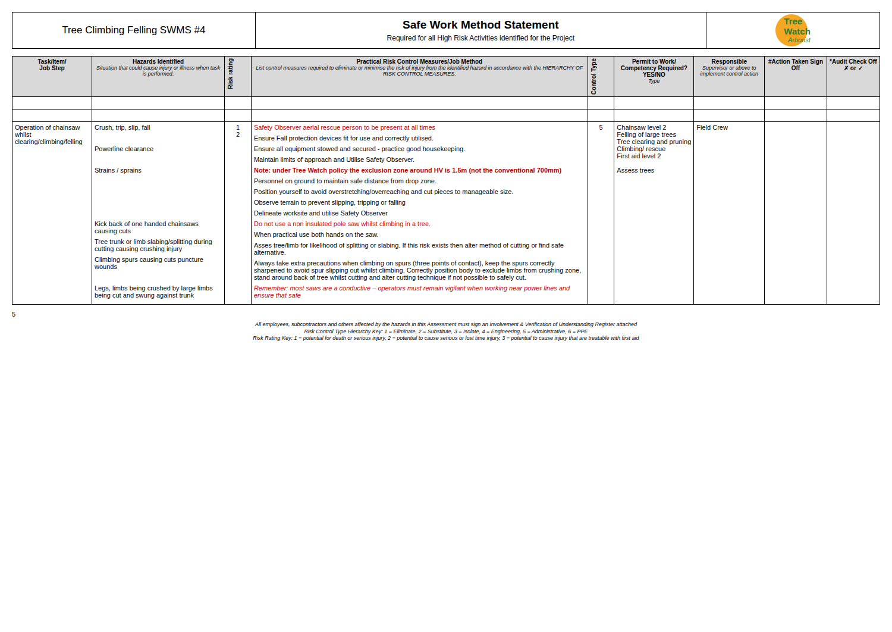| Tree Climbing Felling SWMS #4 | Safe Work Method Statement Required for all High Risk Activities identified for the Project | Tree Watch Arborist |
| Task/Item/ Job Step | Hazards Identified Situation that could cause injury or illness when task is performed. | Risk rating | Practical Risk Control Measures/Job Method List control measures required to eliminate or minimise the risk of injury from the identified hazard in accordance with the HIERARCHY OF RISK CONTROL MEASURES. | Control Type | Permit to Work/ Competency Required? YES/NO Type | Responsible Supervisor or above to implement control action | #Action Taken Sign Off | *Audit Check Off ✗ or ✓ |
| --- | --- | --- | --- | --- | --- | --- | --- | --- |
| Operation of chainsaw whilst clearing/climbing/felling | Crush, trip, slip, fall Powerline clearance Strains / sprains Kick back of one handed chainsaws causing cuts Tree trunk or limb slabing/splitting during cutting causing crushing injury Climbing spurs causing cuts puncture wounds Legs, limbs being crushed by large limbs being cut and swung against trunk | 1 2 | Safety Observer aerial rescue person to be present at all times Ensure Fall protection devices fit for use and correctly utilised. Ensure all equipment stowed and secured - practice good housekeeping. Maintain limits of approach and Utilise Safety Observer. Note: under Tree Watch policy the exclusion zone around HV is 1.5m (not the conventional 700mm) Personnel on ground to maintain safe distance from drop zone. Position yourself to avoid overstretching/overreaching and cut pieces to manageable size. Observe terrain to prevent slipping, tripping or falling Delineate worksite and utilise Safety Observer Do not use a non insulated pole saw whilst climbing in a tree. When practical use both hands on the saw. Asses tree/limb for likelihood of splitting or slabing. If this risk exists then alter method of cutting or find safe alternative. Always take extra precautions when climbing on spurs (three points of contact), keep the spurs correctly sharpened to avoid spur slipping out whilst climbing. Correctly position body to exclude limbs from crushing zone, stand around back of tree whilst cutting and alter cutting technique if not possible to safely cut. Remember: most saws are a conductive – operators must remain vigilant when working near power lines and ensure that safe | 5 | Chainsaw level 2 Felling of large trees Tree clearing and pruning Climbing/ rescue First aid level 2 Assess trees | Field Crew | | |
5
All employees, subcontractors and others affected by the hazards in this Assessment must sign an Involvement & Verification of Understanding Register attached
Risk Control Type Hierarchy Key: 1 = Eliminate, 2 = Substitute, 3 = Isolate, 4 = Engineering, 5 = Administrative, 6 = PPE
Risk Rating Key: 1 = potential for death or serious injury, 2 = potential to cause serious or lost time injury, 3 = potential to cause injury that are treatable with first aid